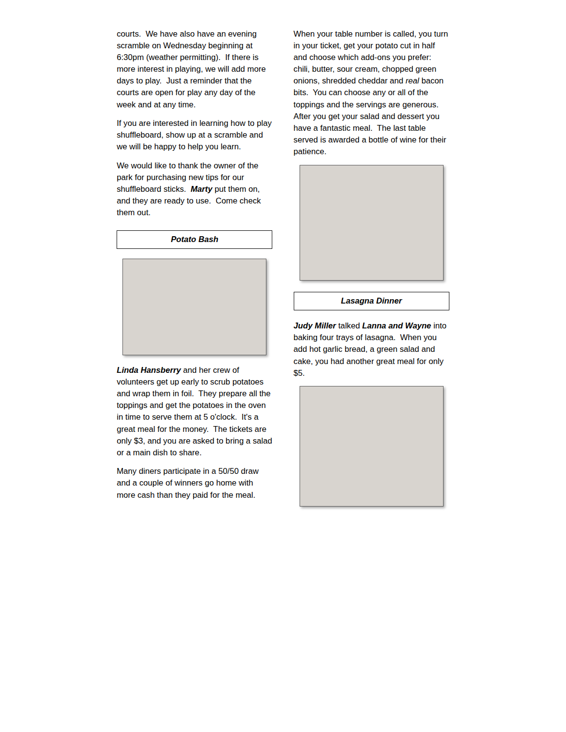courts. We have also have an evening scramble on Wednesday beginning at 6:30pm (weather permitting). If there is more interest in playing, we will add more days to play. Just a reminder that the courts are open for play any day of the week and at any time.
If you are interested in learning how to play shuffleboard, show up at a scramble and we will be happy to help you learn.
We would like to thank the owner of the park for purchasing new tips for our shuffleboard sticks. Marty put them on, and they are ready to use. Come check them out.
Potato Bash
Linda Hansberry and her crew of volunteers get up early to scrub potatoes and wrap them in foil. They prepare all the toppings and get the potatoes in the oven in time to serve them at 5 o'clock. It's a great meal for the money. The tickets are only $3, and you are asked to bring a salad or a main dish to share.
Many diners participate in a 50/50 draw and a couple of winners go home with more cash than they paid for the meal.
When your table number is called, you turn in your ticket, get your potato cut in half and choose which add-ons you prefer: chili, butter, sour cream, chopped green onions, shredded cheddar and real bacon bits. You can choose any or all of the toppings and the servings are generous. After you get your salad and dessert you have a fantastic meal. The last table served is awarded a bottle of wine for their patience.
Lasagna Dinner
Judy Miller talked Lanna and Wayne into baking four trays of lasagna. When you add hot garlic bread, a green salad and cake, you had another great meal for only $5.